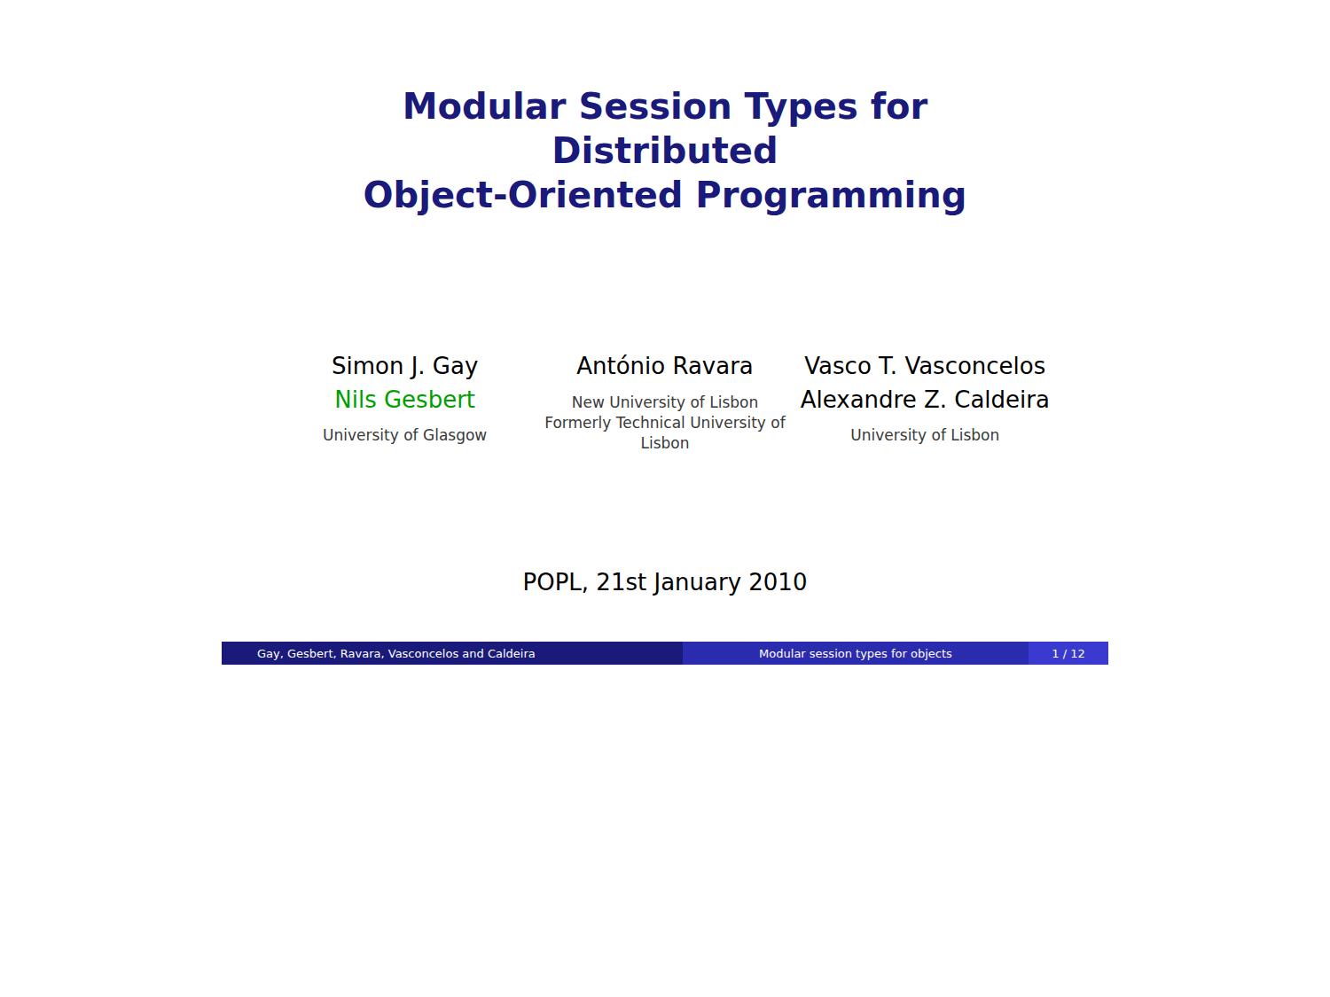Modular Session Types for Distributed
Object-Oriented Programming
Simon J. Gay
Nils Gesbert
University of Glasgow
António Ravara
New University of Lisbon
Formerly Technical University of Lisbon
Vasco T. Vasconcelos
Alexandre Z. Caldeira
University of Lisbon
POPL, 21st January 2010
Gay, Gesbert, Ravara, Vasconcelos and Caldeira
Modular session types for objects
1 / 12